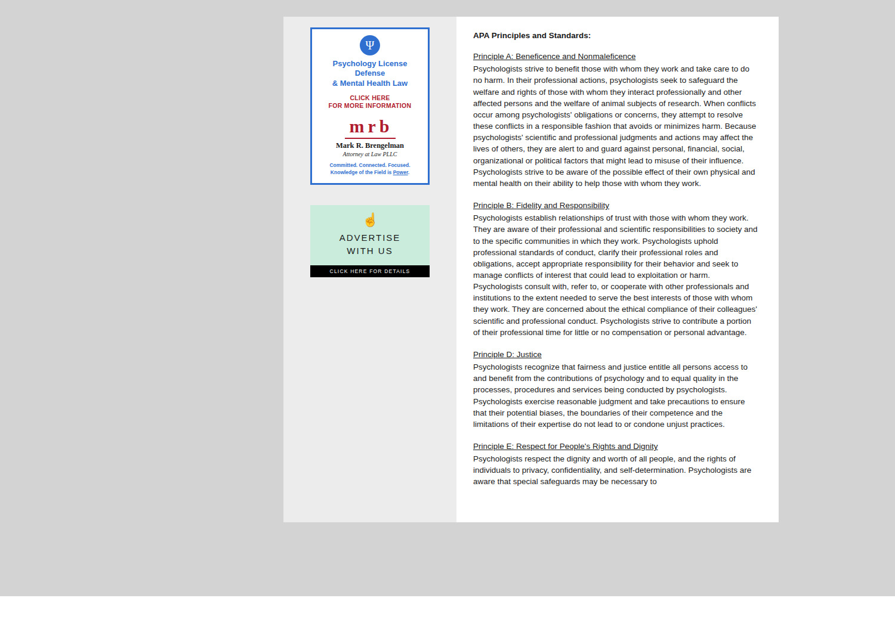Ψ
Psychology License Defense
& Mental Health Law
CLICK HERE
FOR MORE INFORMATION
mrb
Mark R. Brengelman
Attorney at Law PLLC
Committed. Connected. Focused.
Knowledge of the Field is Power.
☝
ADVERTISE
WITH US
CLICK HERE FOR DETAILS
APA Principles and Standards:
Principle A: Beneficence and Nonmaleficence
Psychologists strive to benefit those with whom they work and take care to do no harm. In their professional actions, psychologists seek to safeguard the welfare and rights of those with whom they interact professionally and other affected persons and the welfare of animal subjects of research. When conflicts occur among psychologists' obligations or concerns, they attempt to resolve these conflicts in a responsible fashion that avoids or minimizes harm. Because psychologists' scientific and professional judgments and actions may affect the lives of others, they are alert to and guard against personal, financial, social, organizational or political factors that might lead to misuse of their influence. Psychologists strive to be aware of the possible effect of their own physical and mental health on their ability to help those with whom they work.
Principle B: Fidelity and Responsibility
Psychologists establish relationships of trust with those with whom they work. They are aware of their professional and scientific responsibilities to society and to the specific communities in which they work. Psychologists uphold professional standards of conduct, clarify their professional roles and obligations, accept appropriate responsibility for their behavior and seek to manage conflicts of interest that could lead to exploitation or harm. Psychologists consult with, refer to, or cooperate with other professionals and institutions to the extent needed to serve the best interests of those with whom they work. They are concerned about the ethical compliance of their colleagues' scientific and professional conduct. Psychologists strive to contribute a portion of their professional time for little or no compensation or personal advantage.
Principle D: Justice
Psychologists recognize that fairness and justice entitle all persons access to and benefit from the contributions of psychology and to equal quality in the processes, procedures and services being conducted by psychologists. Psychologists exercise reasonable judgment and take precautions to ensure that their potential biases, the boundaries of their competence and the limitations of their expertise do not lead to or condone unjust practices.
Principle E: Respect for People's Rights and Dignity
Psychologists respect the dignity and worth of all people, and the rights of individuals to privacy, confidentiality, and self-determination. Psychologists are aware that special safeguards may be necessary to